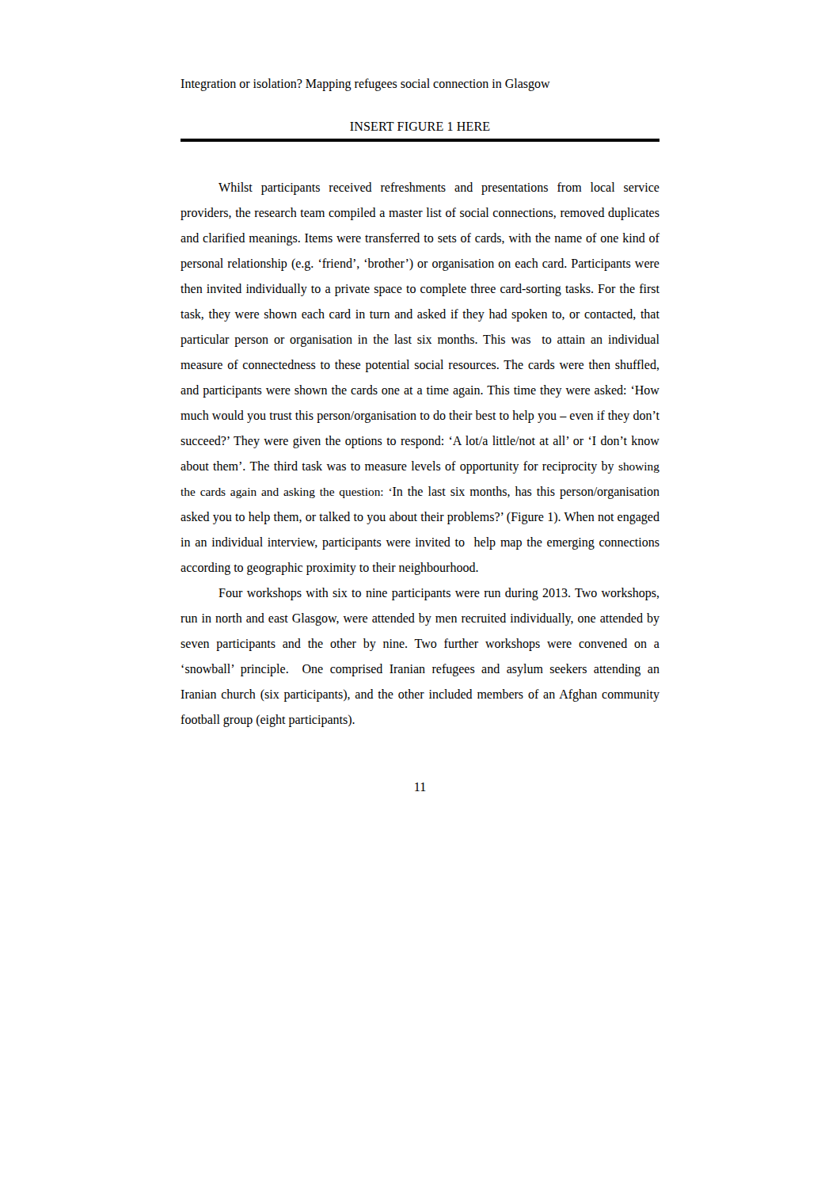Integration or isolation? Mapping refugees social connection in Glasgow
INSERT FIGURE 1 HERE
Whilst participants received refreshments and presentations from local service providers, the research team compiled a master list of social connections, removed duplicates and clarified meanings. Items were transferred to sets of cards, with the name of one kind of personal relationship (e.g. ‘friend’, ‘brother’) or organisation on each card. Participants were then invited individually to a private space to complete three card-sorting tasks. For the first task, they were shown each card in turn and asked if they had spoken to, or contacted, that particular person or organisation in the last six months. This was to attain an individual measure of connectedness to these potential social resources. The cards were then shuffled, and participants were shown the cards one at a time again. This time they were asked: ‘How much would you trust this person/organisation to do their best to help you – even if they don’t succeed?’ They were given the options to respond: ‘A lot/a little/not at all’ or ‘I don’t know about them’. The third task was to measure levels of opportunity for reciprocity by showing the cards again and asking the question: ‘In the last six months, has this person/organisation asked you to help them, or talked to you about their problems?’ (Figure 1). When not engaged in an individual interview, participants were invited to help map the emerging connections according to geographic proximity to their neighbourhood.
Four workshops with six to nine participants were run during 2013. Two workshops, run in north and east Glasgow, were attended by men recruited individually, one attended by seven participants and the other by nine. Two further workshops were convened on a ‘snowball’ principle. One comprised Iranian refugees and asylum seekers attending an Iranian church (six participants), and the other included members of an Afghan community football group (eight participants).
11